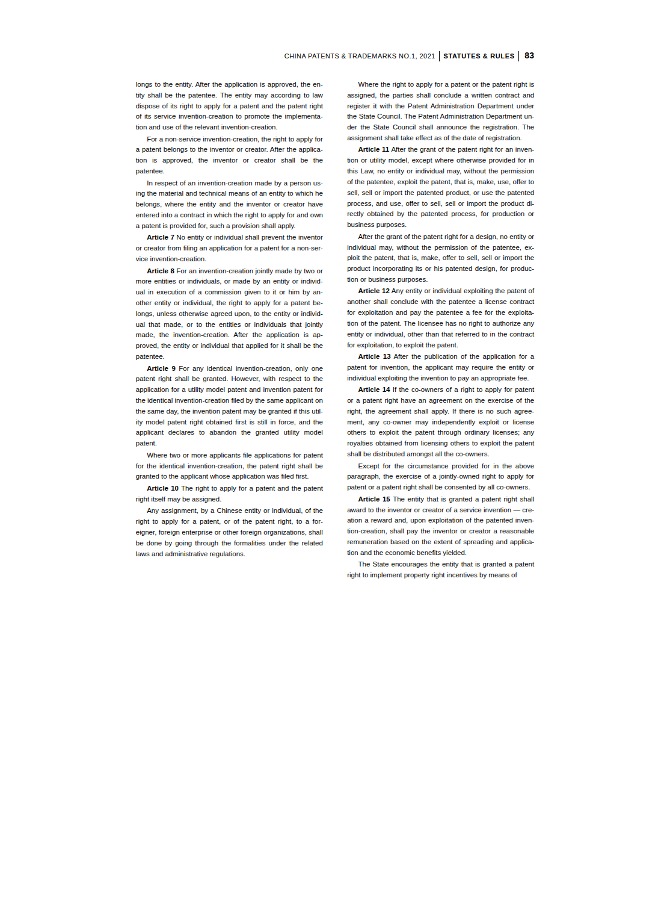China Patents & Trademarks No.1, 2021 Statutes & Rules 83
longs to the entity. After the application is approved, the entity shall be the patentee. The entity may according to law dispose of its right to apply for a patent and the patent right of its service invention-creation to promote the implementation and use of the relevant invention-creation.
For a non-service invention-creation, the right to apply for a patent belongs to the inventor or creator. After the application is approved, the inventor or creator shall be the patentee.
In respect of an invention-creation made by a person using the material and technical means of an entity to which he belongs, where the entity and the inventor or creator have entered into a contract in which the right to apply for and own a patent is provided for, such a provision shall apply.
Article 7 No entity or individual shall prevent the inventor or creator from filing an application for a patent for a non-service invention-creation.
Article 8 For an invention-creation jointly made by two or more entities or individuals, or made by an entity or individual in execution of a commission given to it or him by another entity or individual, the right to apply for a patent belongs, unless otherwise agreed upon, to the entity or individual that made, or to the entities or individuals that jointly made, the invention-creation. After the application is approved, the entity or individual that applied for it shall be the patentee.
Article 9 For any identical invention-creation, only one patent right shall be granted. However, with respect to the application for a utility model patent and invention patent for the identical invention-creation filed by the same applicant on the same day, the invention patent may be granted if this utility model patent right obtained first is still in force, and the applicant declares to abandon the granted utility model patent.
Where two or more applicants file applications for patent for the identical invention-creation, the patent right shall be granted to the applicant whose application was filed first.
Article 10 The right to apply for a patent and the patent right itself may be assigned.
Any assignment, by a Chinese entity or individual, of the right to apply for a patent, or of the patent right, to a foreigner, foreign enterprise or other foreign organizations, shall be done by going through the formalities under the related laws and administrative regulations.
Where the right to apply for a patent or the patent right is assigned, the parties shall conclude a written contract and register it with the Patent Administration Department under the State Council. The Patent Administration Department under the State Council shall announce the registration. The assignment shall take effect as of the date of registration.
Article 11 After the grant of the patent right for an invention or utility model, except where otherwise provided for in this Law, no entity or individual may, without the permission of the patentee, exploit the patent, that is, make, use, offer to sell, sell or import the patented product, or use the patented process, and use, offer to sell, sell or import the product directly obtained by the patented process, for production or business purposes.
After the grant of the patent right for a design, no entity or individual may, without the permission of the patentee, exploit the patent, that is, make, offer to sell, sell or import the product incorporating its or his patented design, for production or business purposes.
Article 12 Any entity or individual exploiting the patent of another shall conclude with the patentee a license contract for exploitation and pay the patentee a fee for the exploitation of the patent. The licensee has no right to authorize any entity or individual, other than that referred to in the contract for exploitation, to exploit the patent.
Article 13 After the publication of the application for a patent for invention, the applicant may require the entity or individual exploiting the invention to pay an appropriate fee.
Article 14 If the co-owners of a right to apply for patent or a patent right have an agreement on the exercise of the right, the agreement shall apply. If there is no such agreement, any co-owner may independently exploit or license others to exploit the patent through ordinary licenses; any royalties obtained from licensing others to exploit the patent shall be distributed amongst all the co-owners.
Except for the circumstance provided for in the above paragraph, the exercise of a jointly-owned right to apply for patent or a patent right shall be consented by all co-owners.
Article 15 The entity that is granted a patent right shall award to the inventor or creator of a service invention — creation a reward and, upon exploitation of the patented invention-creation, shall pay the inventor or creator a reasonable remuneration based on the extent of spreading and application and the economic benefits yielded.
The State encourages the entity that is granted a patent right to implement property right incentives by means of